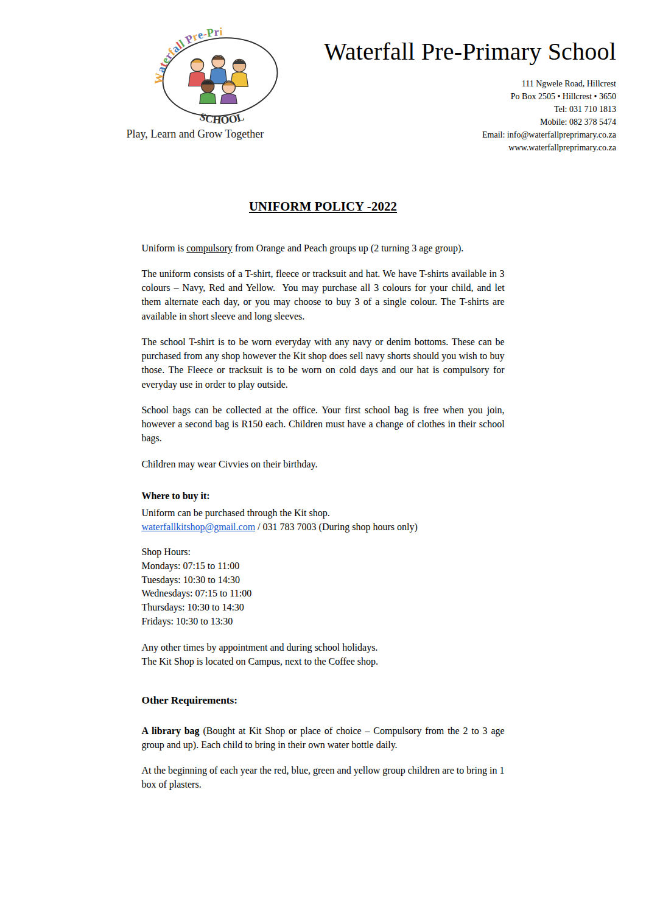Waterfall Pre-Pri SCHOOL
Play, Learn and Grow Together
Waterfall Pre-Primary School
111 Ngwele Road, Hillcrest
Po Box 2505 • Hillcrest • 3650
Tel: 031 710 1813
Mobile: 082 378 5474
Email: info@waterfallpreprimary.co.za
www.waterfallpreprimary.co.za
UNIFORM POLICY -2022
Uniform is compulsory from Orange and Peach groups up (2 turning 3 age group).
The uniform consists of a T-shirt, fleece or tracksuit and hat. We have T-shirts available in 3 colours – Navy, Red and Yellow. You may purchase all 3 colours for your child, and let them alternate each day, or you may choose to buy 3 of a single colour. The T-shirts are available in short sleeve and long sleeves.
The school T-shirt is to be worn everyday with any navy or denim bottoms. These can be purchased from any shop however the Kit shop does sell navy shorts should you wish to buy those. The Fleece or tracksuit is to be worn on cold days and our hat is compulsory for everyday use in order to play outside.
School bags can be collected at the office. Your first school bag is free when you join, however a second bag is R150 each. Children must have a change of clothes in their school bags.
Children may wear Civvies on their birthday.
Where to buy it:
Uniform can be purchased through the Kit shop.
waterfallkitshop@gmail.com / 031 783 7003 (During shop hours only)
Shop Hours:
Mondays: 07:15 to 11:00
Tuesdays: 10:30 to 14:30
Wednesdays: 07:15 to 11:00
Thursdays: 10:30 to 14:30
Fridays: 10:30 to 13:30
Any other times by appointment and during school holidays.
The Kit Shop is located on Campus, next to the Coffee shop.
Other Requirements:
A library bag (Bought at Kit Shop or place of choice – Compulsory from the 2 to 3 age group and up). Each child to bring in their own water bottle daily.
At the beginning of each year the red, blue, green and yellow group children are to bring in 1 box of plasters.